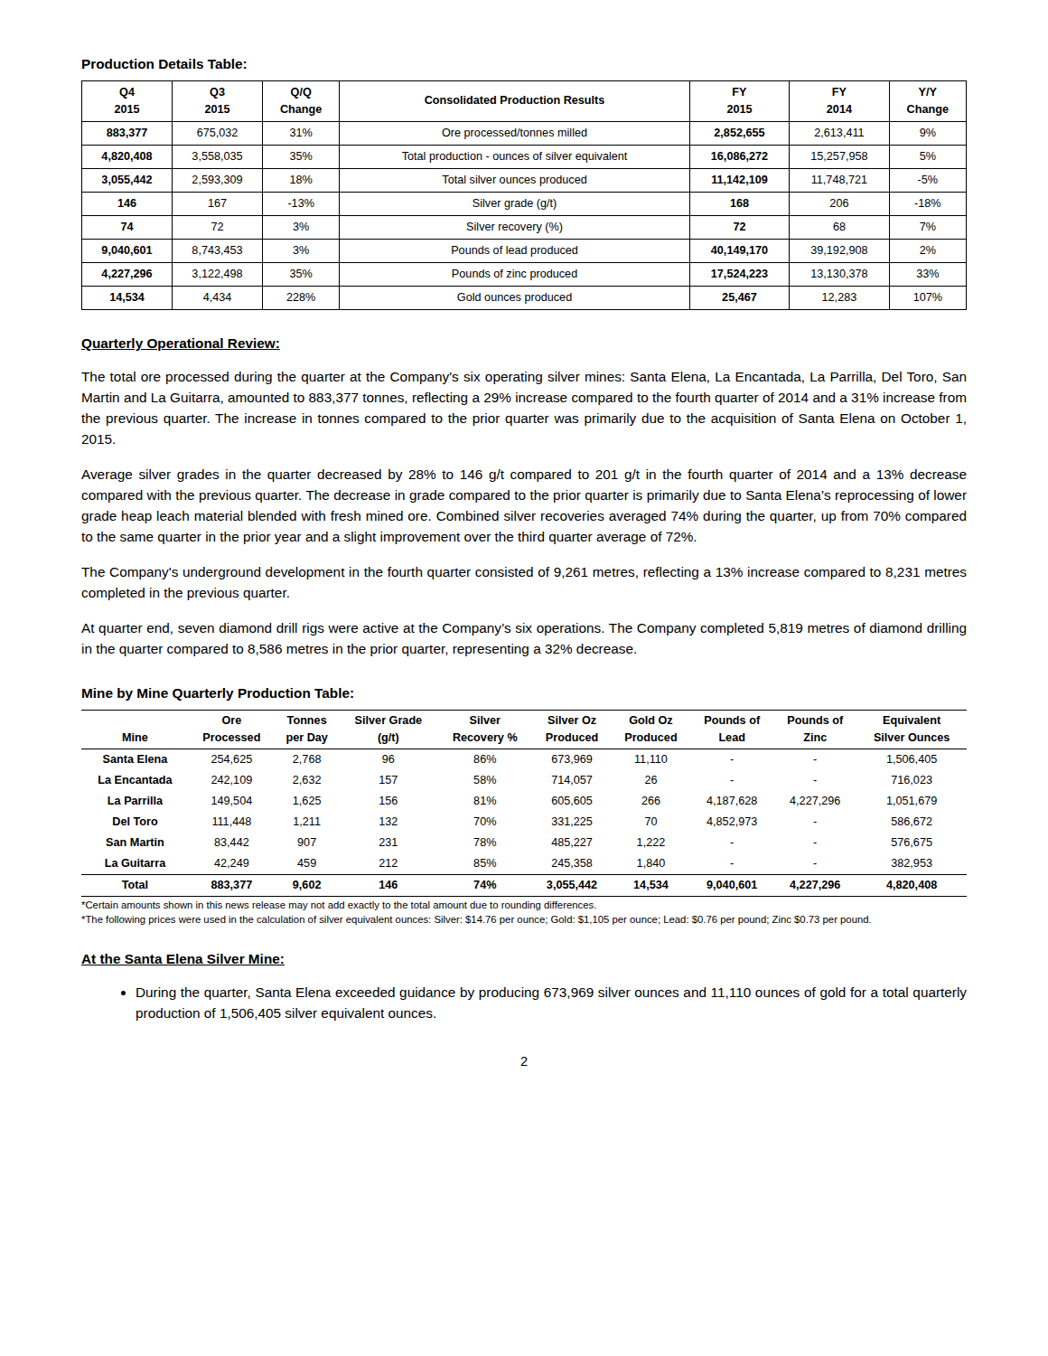Production Details Table:
| Q4 2015 | Q3 2015 | Q/Q Change | Consolidated Production Results | FY 2015 | FY 2014 | Y/Y Change |
| 883,377 | 675,032 | 31% | Ore processed/tonnes milled | 2,852,655 | 2,613,411 | 9% |
| 4,820,408 | 3,558,035 | 35% | Total production - ounces of silver equivalent | 16,086,272 | 15,257,958 | 5% |
| 3,055,442 | 2,593,309 | 18% | Total silver ounces produced | 11,142,109 | 11,748,721 | -5% |
| 146 | 167 | -13% | Silver grade (g/t) | 168 | 206 | -18% |
| 74 | 72 | 3% | Silver recovery (%) | 72 | 68 | 7% |
| 9,040,601 | 8,743,453 | 3% | Pounds of lead produced | 40,149,170 | 39,192,908 | 2% |
| 4,227,296 | 3,122,498 | 35% | Pounds of zinc produced | 17,524,223 | 13,130,378 | 33% |
| 14,534 | 4,434 | 228% | Gold ounces produced | 25,467 | 12,283 | 107% |
Quarterly Operational Review:
The total ore processed during the quarter at the Company's six operating silver mines: Santa Elena, La Encantada, La Parrilla, Del Toro, San Martin and La Guitarra, amounted to 883,377 tonnes, reflecting a 29% increase compared to the fourth quarter of 2014 and a 31% increase from the previous quarter. The increase in tonnes compared to the prior quarter was primarily due to the acquisition of Santa Elena on October 1, 2015.
Average silver grades in the quarter decreased by 28% to 146 g/t compared to 201 g/t in the fourth quarter of 2014 and a 13% decrease compared with the previous quarter. The decrease in grade compared to the prior quarter is primarily due to Santa Elena’s reprocessing of lower grade heap leach material blended with fresh mined ore. Combined silver recoveries averaged 74% during the quarter, up from 70% compared to the same quarter in the prior year and a slight improvement over the third quarter average of 72%.
The Company's underground development in the fourth quarter consisted of 9,261 metres, reflecting a 13% increase compared to 8,231 metres completed in the previous quarter.
At quarter end, seven diamond drill rigs were active at the Company’s six operations. The Company completed 5,819 metres of diamond drilling in the quarter compared to 8,586 metres in the prior quarter, representing a 32% decrease.
Mine by Mine Quarterly Production Table:
| Mine | Ore Processed | Tonnes per Day | Silver Grade (g/t) | Silver Recovery % | Silver Oz Produced | Gold Oz Produced | Pounds of Lead | Pounds of Zinc | Equivalent Silver Ounces |
| --- | --- | --- | --- | --- | --- | --- | --- | --- | --- |
| Santa Elena | 254,625 | 2,768 | 96 | 86% | 673,969 | 11,110 | - | - | 1,506,405 |
| La Encantada | 242,109 | 2,632 | 157 | 58% | 714,057 | 26 | - | - | 716,023 |
| La Parrilla | 149,504 | 1,625 | 156 | 81% | 605,605 | 266 | 4,187,628 | 4,227,296 | 1,051,679 |
| Del Toro | 111,448 | 1,211 | 132 | 70% | 331,225 | 70 | 4,852,973 | - | 586,672 |
| San Martin | 83,442 | 907 | 231 | 78% | 485,227 | 1,222 | - | - | 576,675 |
| La Guitarra | 42,249 | 459 | 212 | 85% | 245,358 | 1,840 | - | - | 382,953 |
| Total | 883,377 | 9,602 | 146 | 74% | 3,055,442 | 14,534 | 9,040,601 | 4,227,296 | 4,820,408 |
*Certain amounts shown in this news release may not add exactly to the total amount due to rounding differences.
*The following prices were used in the calculation of silver equivalent ounces: Silver: $14.76 per ounce; Gold: $1,105 per ounce; Lead: $0.76 per pound; Zinc $0.73 per pound.
At the Santa Elena Silver Mine:
During the quarter, Santa Elena exceeded guidance by producing 673,969 silver ounces and 11,110 ounces of gold for a total quarterly production of 1,506,405 silver equivalent ounces.
2